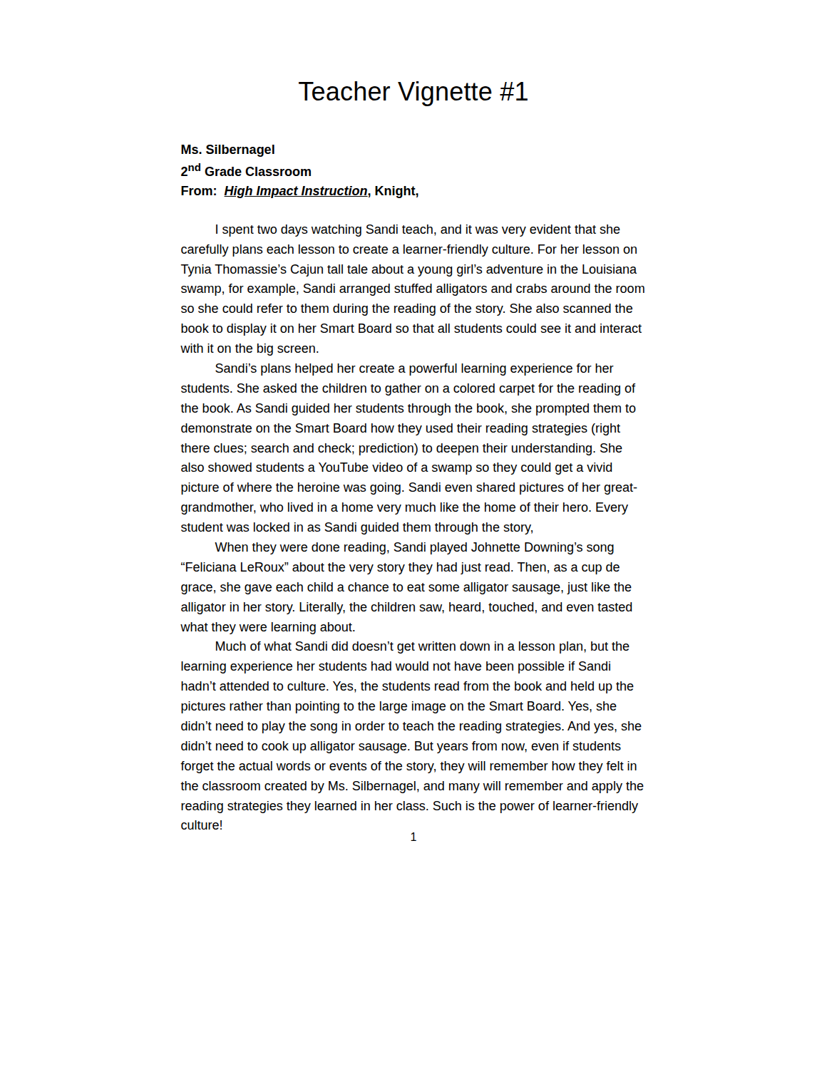Teacher Vignette #1
Ms. Silbernagel
2nd Grade Classroom
From: High Impact Instruction, Knight,
I spent two days watching Sandi teach, and it was very evident that she carefully plans each lesson to create a learner-friendly culture. For her lesson on Tynia Thomassie’s Cajun tall tale about a young girl’s adventure in the Louisiana swamp, for example, Sandi arranged stuffed alligators and crabs around the room so she could refer to them during the reading of the story. She also scanned the book to display it on her Smart Board so that all students could see it and interact with it on the big screen.
Sandi’s plans helped her create a powerful learning experience for her students. She asked the children to gather on a colored carpet for the reading of the book. As Sandi guided her students through the book, she prompted them to demonstrate on the Smart Board how they used their reading strategies (right there clues; search and check; prediction) to deepen their understanding. She also showed students a YouTube video of a swamp so they could get a vivid picture of where the heroine was going. Sandi even shared pictures of her great-grandmother, who lived in a home very much like the home of their hero. Every student was locked in as Sandi guided them through the story,
When they were done reading, Sandi played Johnette Downing’s song “Feliciana LeRoux” about the very story they had just read. Then, as a cup de grace, she gave each child a chance to eat some alligator sausage, just like the alligator in her story. Literally, the children saw, heard, touched, and even tasted what they were learning about.
Much of what Sandi did doesn’t get written down in a lesson plan, but the learning experience her students had would not have been possible if Sandi hadn’t attended to culture. Yes, the students read from the book and held up the pictures rather than pointing to the large image on the Smart Board. Yes, she didn’t need to play the song in order to teach the reading strategies. And yes, she didn’t need to cook up alligator sausage. But years from now, even if students forget the actual words or events of the story, they will remember how they felt in the classroom created by Ms. Silbernagel, and many will remember and apply the reading strategies they learned in her class. Such is the power of learner-friendly culture!
1